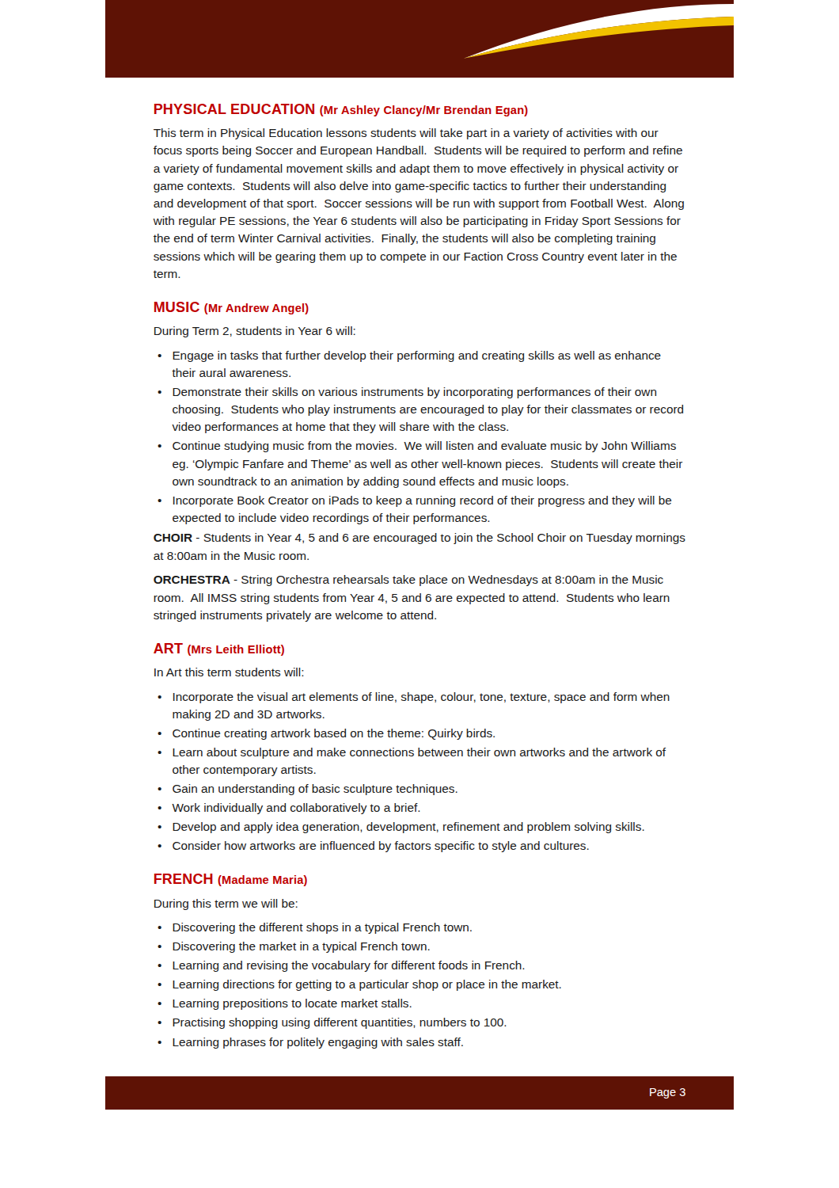PHYSICAL EDUCATION (Mr Ashley Clancy/Mr Brendan Egan)
This term in Physical Education lessons students will take part in a variety of activities with our focus sports being Soccer and European Handball. Students will be required to perform and refine a variety of fundamental movement skills and adapt them to move effectively in physical activity or game contexts. Students will also delve into game-specific tactics to further their understanding and development of that sport. Soccer sessions will be run with support from Football West. Along with regular PE sessions, the Year 6 students will also be participating in Friday Sport Sessions for the end of term Winter Carnival activities. Finally, the students will also be completing training sessions which will be gearing them up to compete in our Faction Cross Country event later in the term.
MUSIC (Mr Andrew Angel)
During Term 2, students in Year 6 will:
Engage in tasks that further develop their performing and creating skills as well as enhance their aural awareness.
Demonstrate their skills on various instruments by incorporating performances of their own choosing. Students who play instruments are encouraged to play for their classmates or record video performances at home that they will share with the class.
Continue studying music from the movies. We will listen and evaluate music by John Williams eg. ‘Olympic Fanfare and Theme’ as well as other well-known pieces. Students will create their own soundtrack to an animation by adding sound effects and music loops.
Incorporate Book Creator on iPads to keep a running record of their progress and they will be expected to include video recordings of their performances.
CHOIR - Students in Year 4, 5 and 6 are encouraged to join the School Choir on Tuesday mornings at 8:00am in the Music room.
ORCHESTRA - String Orchestra rehearsals take place on Wednesdays at 8:00am in the Music room. All IMSS string students from Year 4, 5 and 6 are expected to attend. Students who learn stringed instruments privately are welcome to attend.
ART (Mrs Leith Elliott)
In Art this term students will:
Incorporate the visual art elements of line, shape, colour, tone, texture, space and form when making 2D and 3D artworks.
Continue creating artwork based on the theme: Quirky birds.
Learn about sculpture and make connections between their own artworks and the artwork of other contemporary artists.
Gain an understanding of basic sculpture techniques.
Work individually and collaboratively to a brief.
Develop and apply idea generation, development, refinement and problem solving skills.
Consider how artworks are influenced by factors specific to style and cultures.
FRENCH (Madame Maria)
During this term we will be:
Discovering the different shops in a typical French town.
Discovering the market in a typical French town.
Learning and revising the vocabulary for different foods in French.
Learning directions for getting to a particular shop or place in the market.
Learning prepositions to locate market stalls.
Practising shopping using different quantities, numbers to 100.
Learning phrases for politely engaging with sales staff.
Page 3